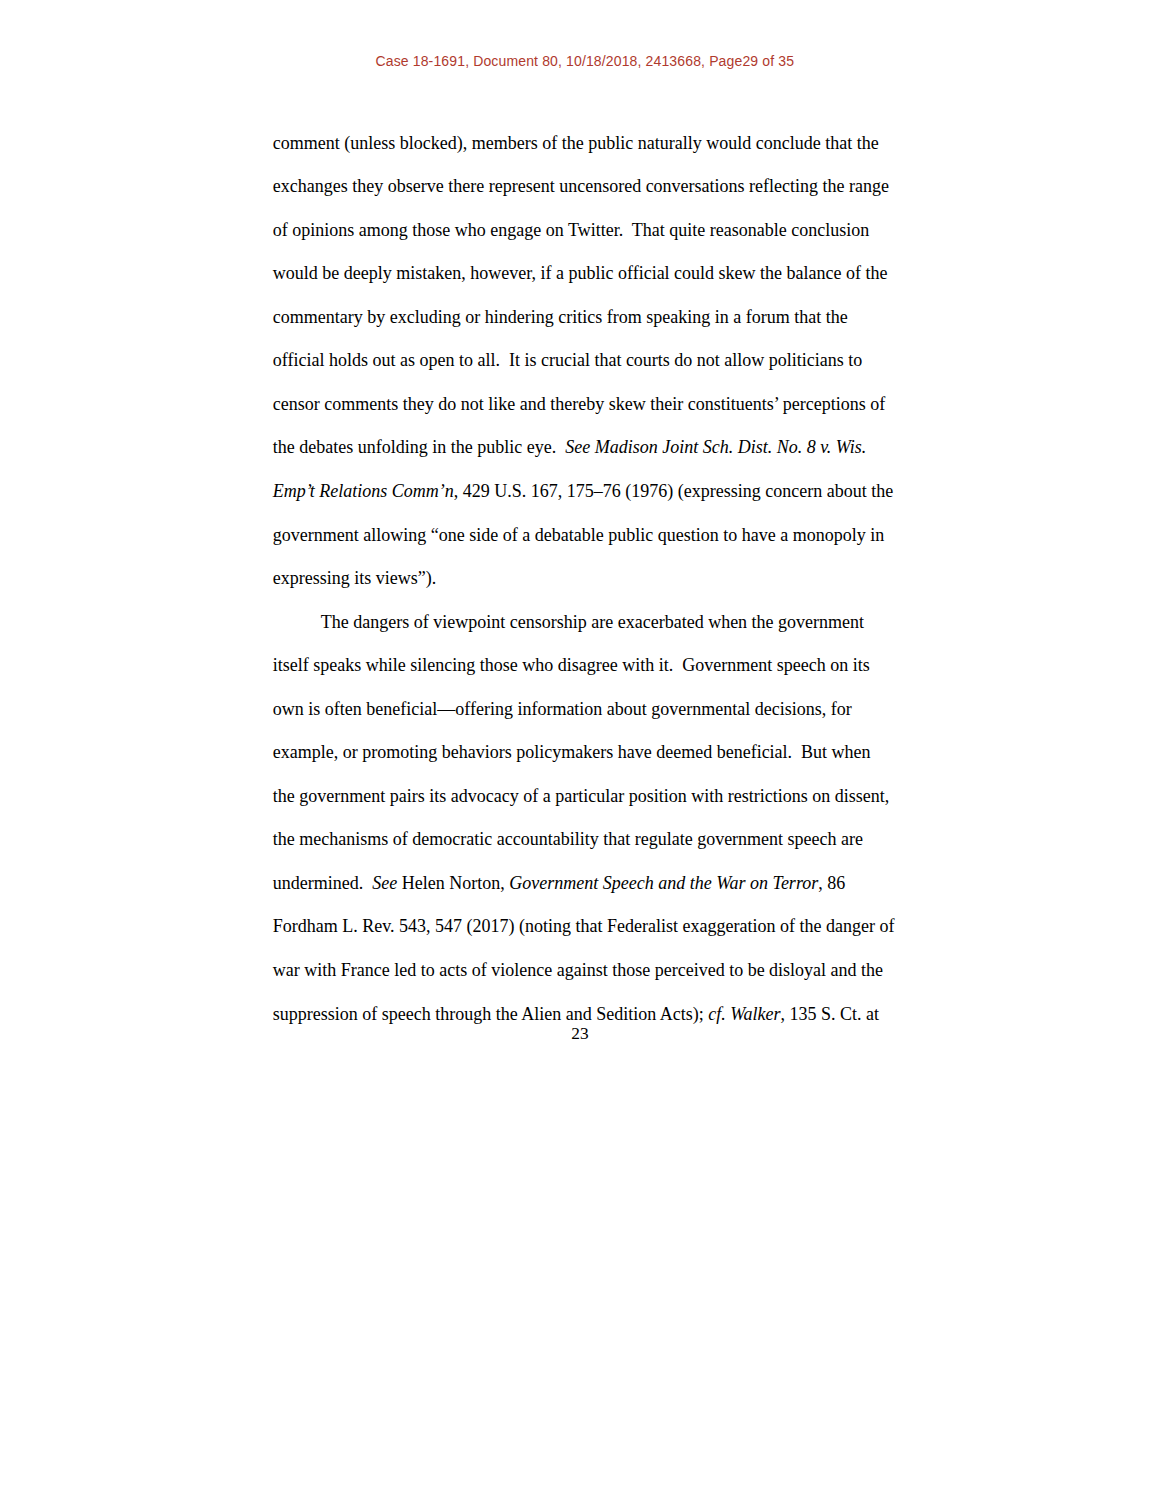Case 18-1691, Document 80, 10/18/2018, 2413668, Page29 of 35
comment (unless blocked), members of the public naturally would conclude that the exchanges they observe there represent uncensored conversations reflecting the range of opinions among those who engage on Twitter. That quite reasonable conclusion would be deeply mistaken, however, if a public official could skew the balance of the commentary by excluding or hindering critics from speaking in a forum that the official holds out as open to all. It is crucial that courts do not allow politicians to censor comments they do not like and thereby skew their constituents’ perceptions of the debates unfolding in the public eye. See Madison Joint Sch. Dist. No. 8 v. Wis. Emp’t Relations Comm’n, 429 U.S. 167, 175–76 (1976) (expressing concern about the government allowing “one side of a debatable public question to have a monopoly in expressing its views”).
The dangers of viewpoint censorship are exacerbated when the government itself speaks while silencing those who disagree with it. Government speech on its own is often beneficial—offering information about governmental decisions, for example, or promoting behaviors policymakers have deemed beneficial. But when the government pairs its advocacy of a particular position with restrictions on dissent, the mechanisms of democratic accountability that regulate government speech are undermined. See Helen Norton, Government Speech and the War on Terror, 86 Fordham L. Rev. 543, 547 (2017) (noting that Federalist exaggeration of the danger of war with France led to acts of violence against those perceived to be disloyal and the suppression of speech through the Alien and Sedition Acts); cf. Walker, 135 S. Ct. at
23